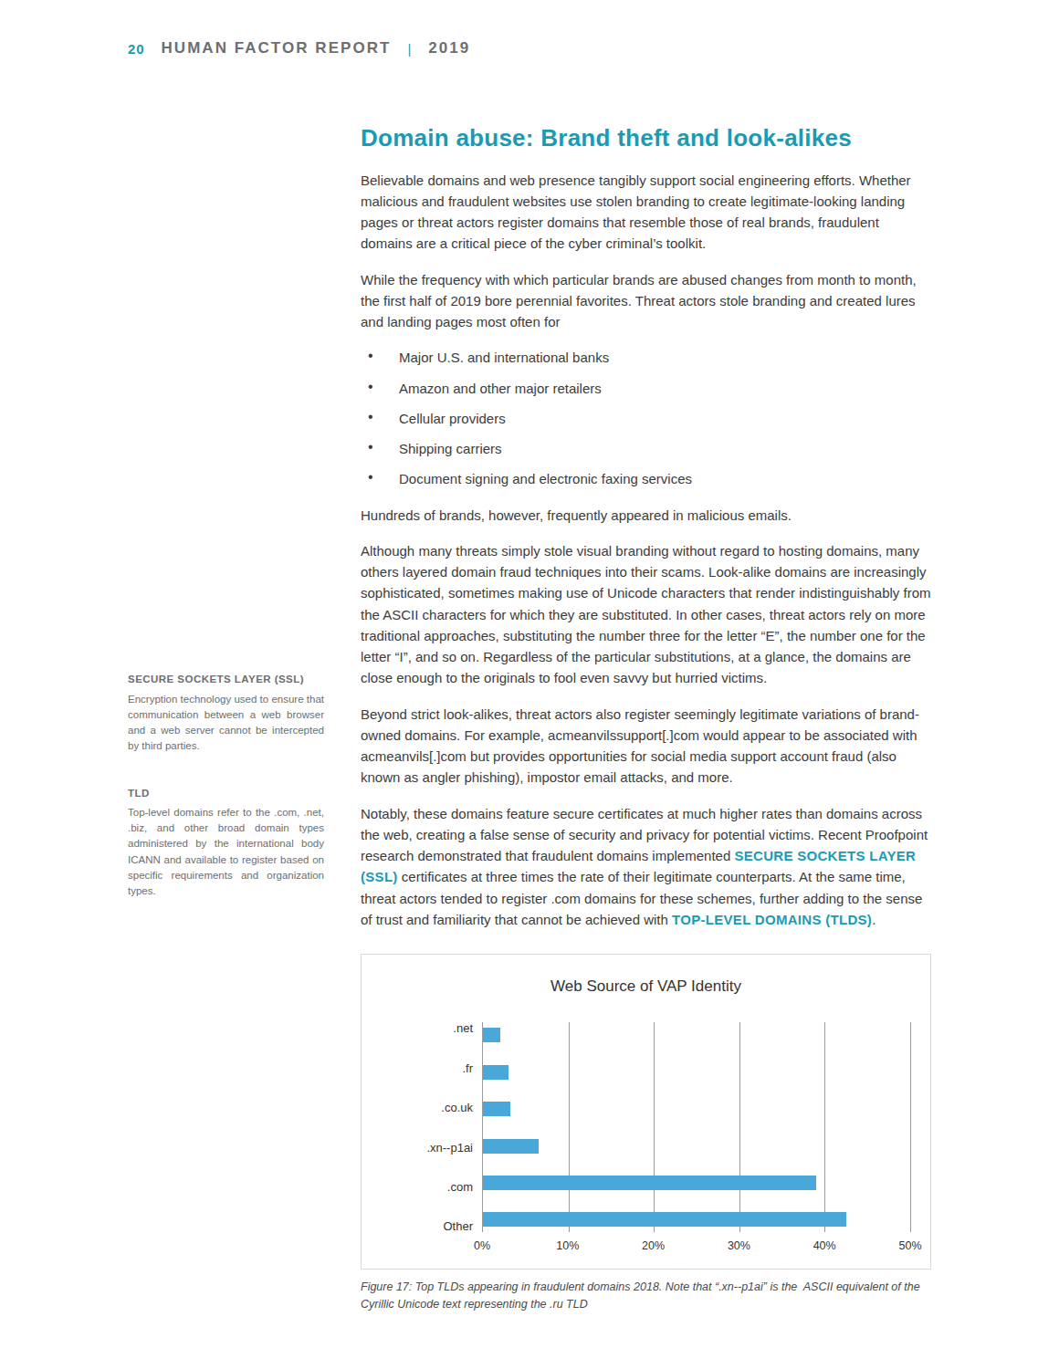20 HUMAN FACTOR REPORT | 2019
SECURE SOCKETS LAYER (SSL)
Encryption technology used to ensure that communication between a web browser and a web server cannot be intercepted by third parties.
TLD
Top-level domains refer to the .com, .net, .biz, and other broad domain types administered by the international body ICANN and available to register based on specific requirements and organization types.
Domain abuse: Brand theft and look-alikes
Believable domains and web presence tangibly support social engineering efforts. Whether malicious and fraudulent websites use stolen branding to create legitimate-looking landing pages or threat actors register domains that resemble those of real brands, fraudulent domains are a critical piece of the cyber criminal’s toolkit.
While the frequency with which particular brands are abused changes from month to month, the first half of 2019 bore perennial favorites. Threat actors stole branding and created lures and landing pages most often for
Major U.S. and international banks
Amazon and other major retailers
Cellular providers
Shipping carriers
Document signing and electronic faxing services
Hundreds of brands, however, frequently appeared in malicious emails.
Although many threats simply stole visual branding without regard to hosting domains, many others layered domain fraud techniques into their scams. Look-alike domains are increasingly sophisticated, sometimes making use of Unicode characters that render indistinguishably from the ASCII characters for which they are substituted. In other cases, threat actors rely on more traditional approaches, substituting the number three for the letter “E”, the number one for the letter “I”, and so on. Regardless of the particular substitutions, at a glance, the domains are close enough to the originals to fool even savvy but hurried victims.
Beyond strict look-alikes, threat actors also register seemingly legitimate variations of brand-owned domains. For example, acmeanvilssupport[.]com would appear to be associated with acmeanvils[.]com but provides opportunities for social media support account fraud (also known as angler phishing), impostor email attacks, and more.
Notably, these domains feature secure certificates at much higher rates than domains across the web, creating a false sense of security and privacy for potential victims. Recent Proofpoint research demonstrated that fraudulent domains implemented SECURE SOCKETS LAYER (SSL) certificates at three times the rate of their legitimate counterparts. At the same time, threat actors tended to register .com domains for these schemes, further adding to the sense of trust and familiarity that cannot be achieved with TOP-LEVEL DOMAINS (TLDS).
Web Source of VAP Identity
.net .fr .co.uk .xn--p1ai .com Other
0% 10% 20% 30% 40% 50%
Figure 17: Top TLDs appearing in fraudulent domains 2018. Note that “.xn--p1ai” is the ASCII equivalent of the Cyrillic Unicode text representing the .ru TLD